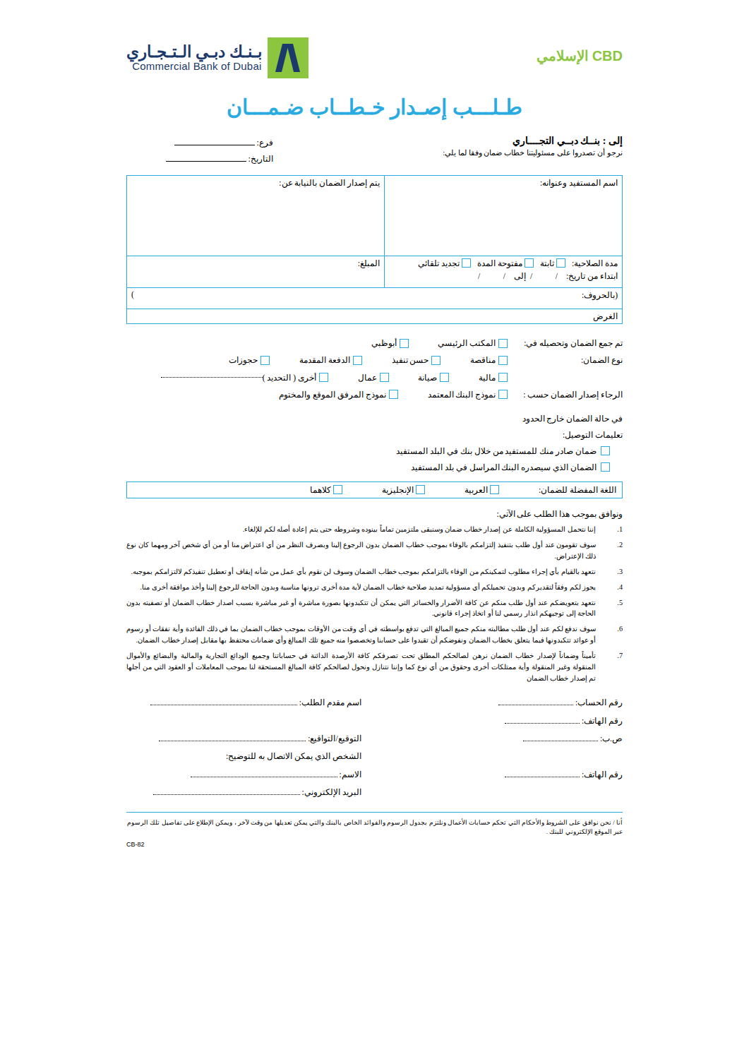CBD الإسلامي
بـنـك دبـي الـتـجـاري
Commercial Bank of Dubai
طـلـــب إصـدار خـطــاب ضـمـــان
إلى : بنــك دبــي التجــــاري نرجو أن تصدروا على مسئوليتنا خطاب ضمان وفقا لما يلي:
فرع:
التاريخ:
| اسم المستفيد وعنوانه: | يتم إصدار الضمان بالنيابة عن: |
| مدة الصلاحية: ثابتة مفتوحة المدة تجديد تلقائي ابتداء من تاريخ: / / إلى / / | المبلغ: |
| (بالحروف: ) |
| الغرض |
تم جمع الضمان وتحصيله في: المكتب الرئيسي أبوظبي
نوع الضمان: مناقصة حسن تنفيذ الدفعة المقدمة حجوزات
مالية صيانة عمال أخرى ( التحديد )
الرجاء إصدار الضمان حسب : نموذج البنك المعتمد نموذج المرفق الموقع والمختوم
في حالة الضمان خارج الحدود
تعليمات التوصيل:
ضمان صادر منك للمستفيد من خلال بنك في البلد المستفيد
الضمان الذي سيصدره البنك المراسل في بلد المستفيد
اللغة المفضلة للضمان: العربية الإنجليزية كلاهما
ونوافق بموجب هذا الطلب على الآتي:
إننا نتحمل المسؤولية الكاملة عن إصدار خطاب ضمان وسنبقى ملتزمين تماماً بينوده وشروطه حتى يتم إعادة أصله لكم للإلغاء.
سوف تقومون عند أول طلب بتنفيذ إلتزامكم بالوفاء بموجب خطاب الضمان بدون الرجوع إلينا وبصرف النظر من أي اعتراض منا أو من أي شخص آخر ومهما كان نوع ذلك الإعتراض.
نتعهد بالقيام بأي إجراء مطلوب لتمكينكم من الوفاء بالتزامكم بموجب خطاب الضمان وسوف لن نقوم بأي عمل من شأنه إيقاف أو تعطيل تنفيذكم لالتزامكم بموجبه.
يجوز لكم وفقاً لتقديركم وبدون تحميلكم أي مسؤولية تمديد صلاحية خطاب الضمان لأية مدة أخرى ترونها مناسبة وبدون الحاجة للرجوع إلينا وأخذ موافقة أخرى منا.
نتعهد بتعويضكم عند أول طلب منكم عن كافة الأضرار والخسائر التي يمكن أن تتكبدونها بصورة مباشرة أو غير مباشرة بسبب اصدار خطاب الضمان أو تصفيته بدون الحاجة إلى توجيهكم انذار رسمي لنا أو اتخاذ إجراء قانوني.
سوف ندفع لكم عند أول طلب مطالبته منكم جميع المبالغ التي تدفع بواسطته في أي وقت من الأوقات بموجب خطاب الضمان بما في ذلك الفائدة وأية نفقات أو رسوم أو عوائد تتكبدونها فيما يتعلق بخطاب الضمان ونفوضكم أن تقيدوا على حسابنا وتخصصوا منه جميع تلك المبالغ وأي ضمانات محتفظ بها مقابل إصدار خطاب الضمان.
تأميناً وضماناً لإصدار خطاب الضمان نرهن لصالحكم المطلق تحت تصرفكم كافة الأرصدة الدائنة في حساباتنا وجميع الودائع التجارية والمالية والبضائع والأموال المنقولة وغير المنقولة وأية ممتلكات أخرى وحقوق من أي نوع كما وإننا نتنازل ونحول لصالحكم كافة المبالغ المستحقة لنا بموجب المعاملات أو العقود التي من أجلها تم إصدار خطاب الضمان
رقم الحساب: اسم مقدم الطلب:
رقم الهاتف:
ص.ب: التوقيع/التواقيع:
الشخص الذي يمكن الاتصال به للتوضيح:
رقم الهاتف: الاسم:
البريد الإلكتروني:
أنا / نحن نوافق على الشروط والأحكام التي تحكم حسابات الأعمال ونلتزم بجدول الرسوم والفوائد الخاص بالبنك والتي يمكن تعديلها من وقت لآخر ، ويمكن الإطلاع على تفاصيل تلك الرسوم عبر الموقع الإلكتروني للبنك .
CB-82